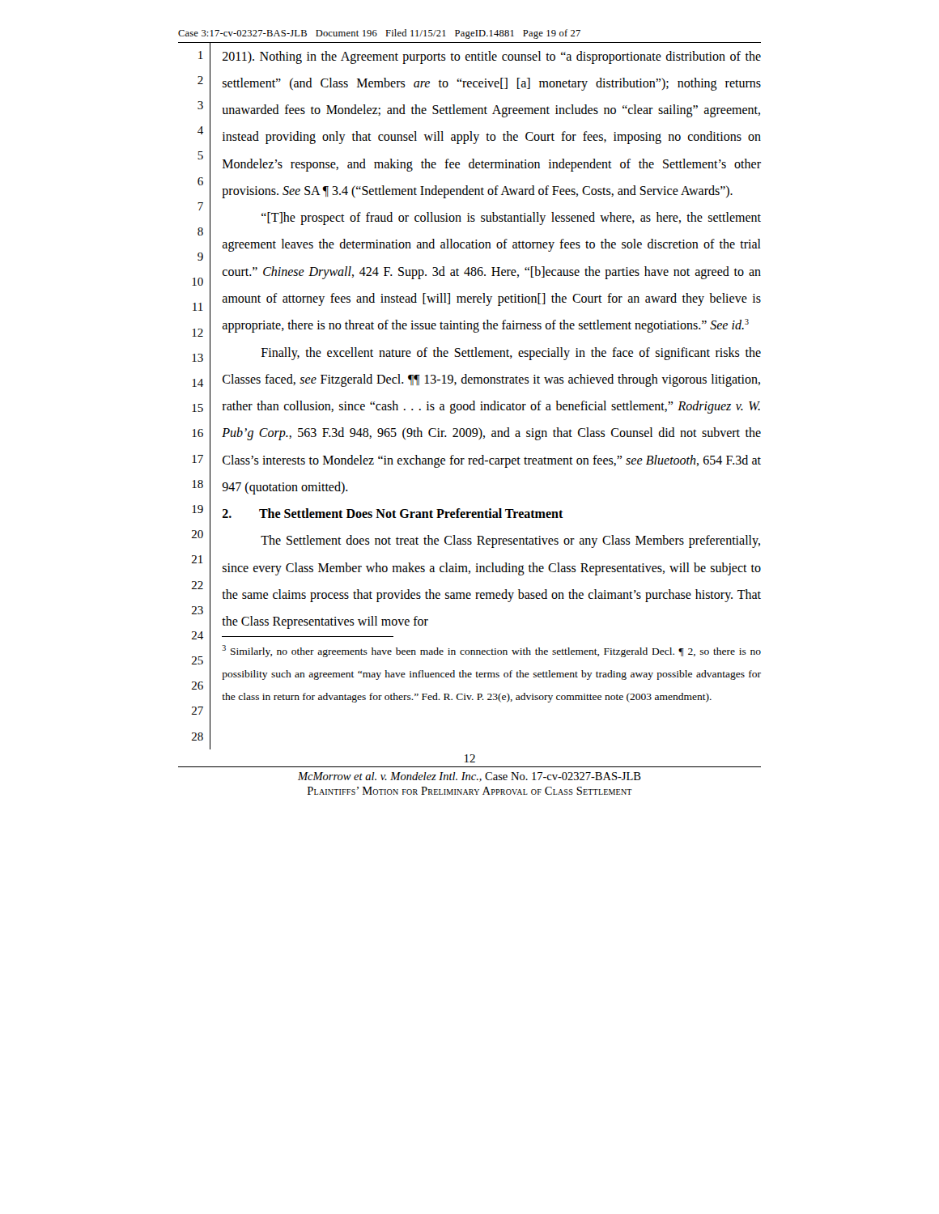Case 3:17-cv-02327-BAS-JLB Document 196 Filed 11/15/21 PageID.14881 Page 19 of 27
1
2
3
4
5
6
7
8
9
10
11
12
13
14
15
16
17
18
19
20
21
22
23
24
25
26
27
28
2011). Nothing in the Agreement purports to entitle counsel to “a disproportionate distribution of the settlement” (and Class Members are to “receive[] [a] monetary distribution”); nothing returns unawarded fees to Mondelez; and the Settlement Agreement includes no “clear sailing” agreement, instead providing only that counsel will apply to the Court for fees, imposing no conditions on Mondelez’s response, and making the fee determination independent of the Settlement’s other provisions. See SA ¶ 3.4 (“Settlement Independent of Award of Fees, Costs, and Service Awards”).
“[T]he prospect of fraud or collusion is substantially lessened where, as here, the settlement agreement leaves the determination and allocation of attorney fees to the sole discretion of the trial court.” Chinese Drywall, 424 F. Supp. 3d at 486. Here, “[b]ecause the parties have not agreed to an amount of attorney fees and instead [will] merely petition[] the Court for an award they believe is appropriate, there is no threat of the issue tainting the fairness of the settlement negotiations.” See id.3
Finally, the excellent nature of the Settlement, especially in the face of significant risks the Classes faced, see Fitzgerald Decl. ¶¶ 13-19, demonstrates it was achieved through vigorous litigation, rather than collusion, since “cash . . . is a good indicator of a beneficial settlement,” Rodriguez v. W. Pub’g Corp., 563 F.3d 948, 965 (9th Cir. 2009), and a sign that Class Counsel did not subvert the Class’s interests to Mondelez “in exchange for red-carpet treatment on fees,” see Bluetooth, 654 F.3d at 947 (quotation omitted).
2. The Settlement Does Not Grant Preferential Treatment
The Settlement does not treat the Class Representatives or any Class Members preferentially, since every Class Member who makes a claim, including the Class Representatives, will be subject to the same claims process that provides the same remedy based on the claimant’s purchase history. That the Class Representatives will move for
3 Similarly, no other agreements have been made in connection with the settlement, Fitzgerald Decl. ¶ 2, so there is no possibility such an agreement “may have influenced the terms of the settlement by trading away possible advantages for the class in return for advantages for others.” Fed. R. Civ. P. 23(e), advisory committee note (2003 amendment).
12
McMorrow et al. v. Mondelez Intl. Inc., Case No. 17-cv-02327-BAS-JLB
Plaintiffs’ Motion for Preliminary Approval of Class Settlement